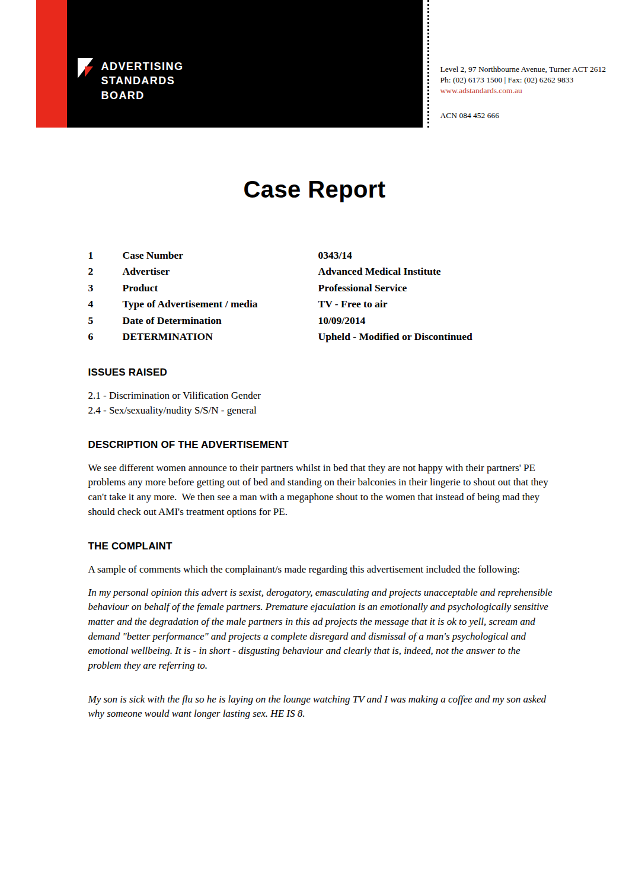ADVERTISING
STANDARDS
BOARD
Level 2, 97 Northbourne Avenue, Turner ACT 2612
Ph: (02) 6173 1500 | Fax: (02) 6262 9833
www.adstandards.com.au
ACN 084 452 666
Case Report
| 1 | Case Number | 0343/14 |
| 2 | Advertiser | Advanced Medical Institute |
| 3 | Product | Professional Service |
| 4 | Type of Advertisement / media | TV - Free to air |
| 5 | Date of Determination | 10/09/2014 |
| 6 | DETERMINATION | Upheld - Modified or Discontinued |
ISSUES RAISED
2.1 - Discrimination or Vilification Gender
2.4 - Sex/sexuality/nudity S/S/N - general
DESCRIPTION OF THE ADVERTISEMENT
We see different women announce to their partners whilst in bed that they are not happy with their partners' PE problems any more before getting out of bed and standing on their balconies in their lingerie to shout out that they can't take it any more. We then see a man with a megaphone shout to the women that instead of being mad they should check out AMI's treatment options for PE.
THE COMPLAINT
A sample of comments which the complainant/s made regarding this advertisement included the following:
In my personal opinion this advert is sexist, derogatory, emasculating and projects unacceptable and reprehensible behaviour on behalf of the female partners. Premature ejaculation is an emotionally and psychologically sensitive matter and the degradation of the male partners in this ad projects the message that it is ok to yell, scream and demand "better performance" and projects a complete disregard and dismissal of a man's psychological and emotional wellbeing. It is - in short - disgusting behaviour and clearly that is, indeed, not the answer to the problem they are referring to.
My son is sick with the flu so he is laying on the lounge watching TV and I was making a coffee and my son asked why someone would want longer lasting sex. HE IS 8.